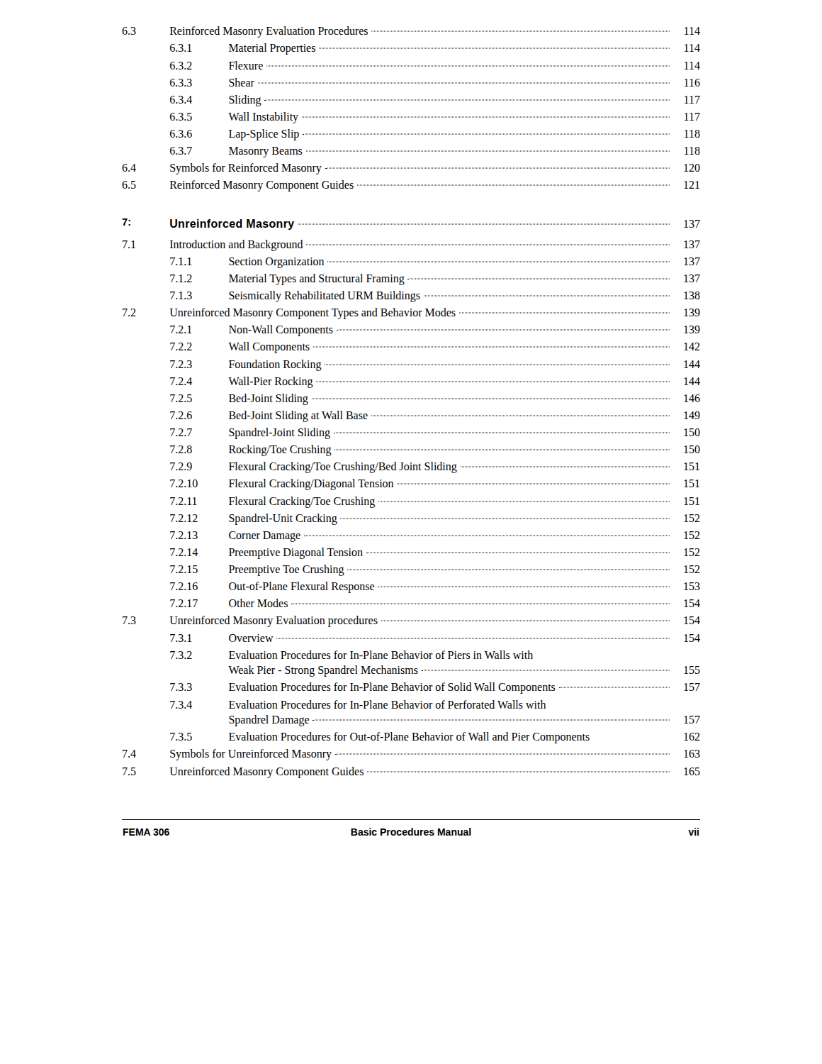| 6.3 | Reinforced Masonry Evaluation Procedures 114 |
| | 6.3.1 | Material Properties 114 |
| | 6.3.2 | Flexure 114 |
| | 6.3.3 | Shear 116 |
| | 6.3.4 | Sliding 117 |
| | 6.3.5 | Wall Instability 117 |
| | 6.3.6 | Lap-Splice Slip 118 |
| | 6.3.7 | Masonry Beams 118 |
| 6.4 | Symbols for Reinforced Masonry 120 |
| 6.5 | Reinforced Masonry Component Guides 121 |
| 7: | Unreinforced Masonry 137 |
| 7.1 | Introduction and Background 137 |
| | 7.1.1 | Section Organization 137 |
| | 7.1.2 | Material Types and Structural Framing 137 |
| | 7.1.3 | Seismically Rehabilitated URM Buildings 138 |
| 7.2 | Unreinforced Masonry Component Types and Behavior Modes 139 |
| | 7.2.1 | Non-Wall Components 139 |
| | 7.2.2 | Wall Components 142 |
| | 7.2.3 | Foundation Rocking 144 |
| | 7.2.4 | Wall-Pier Rocking 144 |
| | 7.2.5 | Bed-Joint Sliding 146 |
| | 7.2.6 | Bed-Joint Sliding at Wall Base 149 |
| | 7.2.7 | Spandrel-Joint Sliding 150 |
| | 7.2.8 | Rocking/Toe Crushing 150 |
| | 7.2.9 | Flexural Cracking/Toe Crushing/Bed Joint Sliding 151 |
| | 7.2.10 | Flexural Cracking/Diagonal Tension 151 |
| | 7.2.11 | Flexural Cracking/Toe Crushing 151 |
| | 7.2.12 | Spandrel-Unit Cracking 152 |
| | 7.2.13 | Corner Damage 152 |
| | 7.2.14 | Preemptive Diagonal Tension 152 |
| | 7.2.15 | Preemptive Toe Crushing 152 |
| | 7.2.16 | Out-of-Plane Flexural Response 153 |
| | 7.2.17 | Other Modes 154 |
| 7.3 | Unreinforced Masonry Evaluation procedures 154 |
| | 7.3.1 | Overview 154 |
| | 7.3.2 | Evaluation Procedures for In-Plane Behavior of Piers in Walls with Weak Pier - Strong Spandrel Mechanisms 155 |
| | 7.3.3 | Evaluation Procedures for In-Plane Behavior of Solid Wall Components 157 |
| | 7.3.4 | Evaluation Procedures for In-Plane Behavior of Perforated Walls with Spandrel Damage 157 |
| | 7.3.5 | Evaluation Procedures for Out-of-Plane Behavior of Wall and Pier Components 162 |
| 7.4 | Symbols for Unreinforced Masonry 163 |
| 7.5 | Unreinforced Masonry Component Guides 165 |
| FEMA 306 | Basic Procedures Manual | vii |